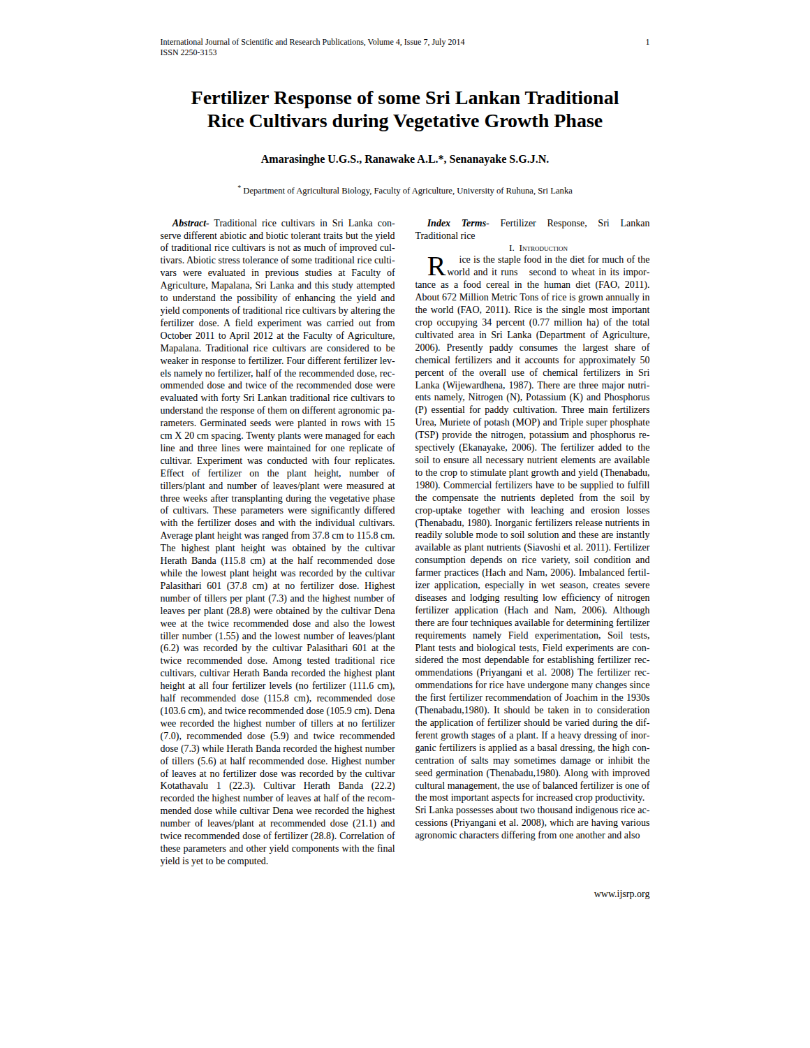International Journal of Scientific and Research Publications, Volume 4, Issue 7, July 2014
ISSN 2250-3153 1
Fertilizer Response of some Sri Lankan Traditional Rice Cultivars during Vegetative Growth Phase
Amarasinghe U.G.S., Ranawake A.L.*, Senanayake S.G.J.N.
* Department of Agricultural Biology, Faculty of Agriculture, University of Ruhuna, Sri Lanka
Abstract- Traditional rice cultivars in Sri Lanka conserve different abiotic and biotic tolerant traits but the yield of traditional rice cultivars is not as much of improved cultivars. Abiotic stress tolerance of some traditional rice cultivars were evaluated in previous studies at Faculty of Agriculture, Mapalana, Sri Lanka and this study attempted to understand the possibility of enhancing the yield and yield components of traditional rice cultivars by altering the fertilizer dose. A field experiment was carried out from October 2011 to April 2012 at the Faculty of Agriculture, Mapalana. Traditional rice cultivars are considered to be weaker in response to fertilizer. Four different fertilizer levels namely no fertilizer, half of the recommended dose, recommended dose and twice of the recommended dose were evaluated with forty Sri Lankan traditional rice cultivars to understand the response of them on different agronomic parameters. Germinated seeds were planted in rows with 15 cm X 20 cm spacing. Twenty plants were managed for each line and three lines were maintained for one replicate of cultivar. Experiment was conducted with four replicates. Effect of fertilizer on the plant height, number of tillers/plant and number of leaves/plant were measured at three weeks after transplanting during the vegetative phase of cultivars. These parameters were significantly differed with the fertilizer doses and with the individual cultivars. Average plant height was ranged from 37.8 cm to 115.8 cm. The highest plant height was obtained by the cultivar Herath Banda (115.8 cm) at the half recommended dose while the lowest plant height was recorded by the cultivar Palasithari 601 (37.8 cm) at no fertilizer dose. Highest number of tillers per plant (7.3) and the highest number of leaves per plant (28.8) were obtained by the cultivar Dena wee at the twice recommended dose and also the lowest tiller number (1.55) and the lowest number of leaves/plant (6.2) was recorded by the cultivar Palasithari 601 at the twice recommended dose. Among tested traditional rice cultivars, cultivar Herath Banda recorded the highest plant height at all four fertilizer levels (no fertilizer (111.6 cm), half recommended dose (115.8 cm), recommended dose (103.6 cm), and twice recommended dose (105.9 cm). Dena wee recorded the highest number of tillers at no fertilizer (7.0), recommended dose (5.9) and twice recommended dose (7.3) while Herath Banda recorded the highest number of tillers (5.6) at half recommended dose. Highest number of leaves at no fertilizer dose was recorded by the cultivar Kotathavalu 1 (22.3). Cultivar Herath Banda (22.2) recorded the highest number of leaves at half of the recommended dose while cultivar Dena wee recorded the highest number of leaves/plant at recommended dose (21.1) and twice recommended dose of fertilizer (28.8). Correlation of these parameters and other yield components with the final yield is yet to be computed.
Index Terms- Fertilizer Response, Sri Lankan Traditional rice
I. Introduction
Rice is the staple food in the diet for much of the world and it runs second to wheat in its importance as a food cereal in the human diet (FAO, 2011). About 672 Million Metric Tons of rice is grown annually in the world (FAO, 2011). Rice is the single most important crop occupying 34 percent (0.77 million ha) of the total cultivated area in Sri Lanka (Department of Agriculture, 2006). Presently paddy consumes the largest share of chemical fertilizers and it accounts for approximately 50 percent of the overall use of chemical fertilizers in Sri Lanka (Wijewardhena, 1987). There are three major nutrients namely, Nitrogen (N), Potassium (K) and Phosphorus (P) essential for paddy cultivation. Three main fertilizers Urea, Muriete of potash (MOP) and Triple super phosphate (TSP) provide the nitrogen, potassium and phosphorus respectively (Ekanayake, 2006). The fertilizer added to the soil to ensure all necessary nutrient elements are available to the crop to stimulate plant growth and yield (Thenabadu, 1980). Commercial fertilizers have to be supplied to fulfill the compensate the nutrients depleted from the soil by crop-uptake together with leaching and erosion losses (Thenabadu, 1980). Inorganic fertilizers release nutrients in readily soluble mode to soil solution and these are instantly available as plant nutrients (Siavoshi et al. 2011). Fertilizer consumption depends on rice variety, soil condition and farmer practices (Hach and Nam, 2006). Imbalanced fertilizer application, especially in wet season, creates severe diseases and lodging resulting low efficiency of nitrogen fertilizer application (Hach and Nam, 2006). Although there are four techniques available for determining fertilizer requirements namely Field experimentation, Soil tests, Plant tests and biological tests, Field experiments are considered the most dependable for establishing fertilizer recommendations (Priyangani et al. 2008) The fertilizer recommendations for rice have undergone many changes since the first fertilizer recommendation of Joachim in the 1930s (Thenabadu,1980). It should be taken in to consideration the application of fertilizer should be varied during the different growth stages of a plant. If a heavy dressing of inorganic fertilizers is applied as a basal dressing, the high concentration of salts may sometimes damage or inhibit the seed germination (Thenabadu,1980). Along with improved cultural management, the use of balanced fertilizer is one of the most important aspects for increased crop productivity.
Sri Lanka possesses about two thousand indigenous rice accessions (Priyangani et al. 2008), which are having various agronomic characters differing from one another and also
www.ijsrp.org